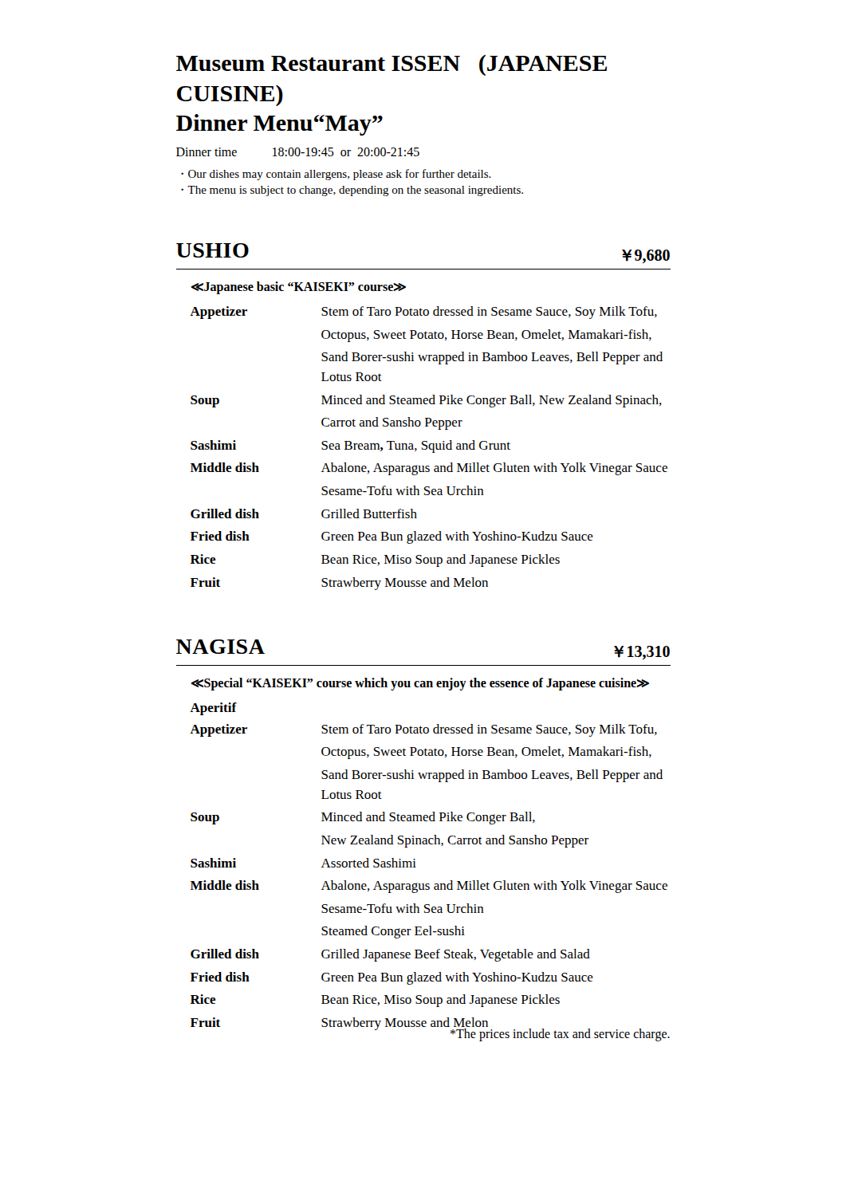Museum Restaurant ISSEN (JAPANESE CUISINE)Dinner Menu“May”
Dinner time18:00-19:45 or 20:00-21:45
・Our dishes may contain allergens, please ask for further details.
・The menu is subject to change, depending on the seasonal ingredients.
USHIO
￥9,680
≪Japanese basic “KAISEKI” course≫
| Appetizer | Stem of Taro Potato dressed in Sesame Sauce, Soy Milk Tofu, |
| | Octopus, Sweet Potato, Horse Bean, Omelet, Mamakari-fish, |
| | Sand Borer-sushi wrapped in Bamboo Leaves, Bell Pepper and Lotus Root |
| Soup | Minced and Steamed Pike Conger Ball, New Zealand Spinach, |
| | Carrot and Sansho Pepper |
| Sashimi | Sea Bream , Tuna, Squid and Grunt |
| Middle dish | Abalone, Asparagus and Millet Gluten with Yolk Vinegar Sauce |
| | Sesame-Tofu with Sea Urchin |
| Grilled dish | Grilled Butterfish |
| Fried dish | Green Pea Bun glazed with Yoshino-Kudzu Sauce |
| Rice | Bean Rice, Miso Soup and Japanese Pickles |
| Fruit | Strawberry Mousse and Melon |
NAGISA
￥13,310
≪Special “KAISEKI” course which you can enjoy the essence of Japanese cuisine≫
Aperitif
| Appetizer | Stem of Taro Potato dressed in Sesame Sauce, Soy Milk Tofu, |
| | Octopus, Sweet Potato, Horse Bean, Omelet, Mamakari-fish, |
| | Sand Borer-sushi wrapped in Bamboo Leaves, Bell Pepper and Lotus Root |
| Soup | Minced and Steamed Pike Conger Ball, |
| | New Zealand Spinach, Carrot and Sansho Pepper |
| Sashimi | Assorted Sashimi |
| Middle dish | Abalone, Asparagus and Millet Gluten with Yolk Vinegar Sauce |
| | Sesame-Tofu with Sea Urchin |
| | Steamed Conger Eel-sushi |
| Grilled dish | Grilled Japanese Beef Steak, Vegetable and Salad |
| Fried dish | Green Pea Bun glazed with Yoshino-Kudzu Sauce |
| Rice | Bean Rice, Miso Soup and Japanese Pickles |
| Fruit | Strawberry Mousse and Melon |
*The prices include tax and service charge.